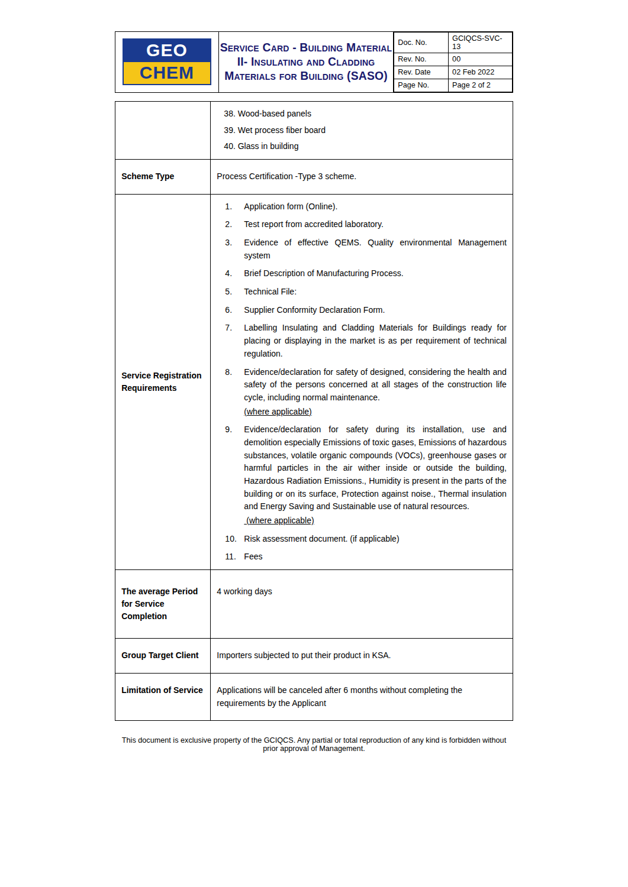| GEO CHEM | Service Card - Building Material II- Insulating and Cladding Materials for Building (SASO) | / Doc. No. / GCIQCS-SVC-13 / / Rev. No. / 00 / / Rev. Date / 02 Feb 2022 / / Page No. / Page 2 of 2 / |
| | 38. Wood-based panels 39. Wet process fiber board 40. Glass in building |
| Scheme Type | Process Certification -Type 3 scheme. |
| Service Registration Requirements | Application form (Online). Test report from accredited laboratory. Evidence of effective QEMS. Quality environmental Management system Brief Description of Manufacturing Process. Technical File: Supplier Conformity Declaration Form. Labelling Insulating and Cladding Materials for Buildings ready for placing or displaying in the market is as per requirement of technical regulation. Evidence/declaration for safety of designed, considering the health and safety of the persons concerned at all stages of the construction life cycle, including normal maintenance. (where applicable) Evidence/declaration for safety during its installation, use and demolition especially Emissions of toxic gases, Emissions of hazardous substances, volatile organic compounds (VOCs), greenhouse gases or harmful particles in the air wither inside or outside the building, Hazardous Radiation Emissions., Humidity is present in the parts of the building or on its surface, Protection against noise., Thermal insulation and Energy Saving and Sustainable use of natural resources. (where applicable) Risk assessment document. (if applicable) Fees |
| The average Period for Service Completion | 4 working days |
| Group Target Client | Importers subjected to put their product in KSA. |
| Limitation of Service | Applications will be canceled after 6 months without completing the requirements by the Applicant |
This document is exclusive property of the GCIQCS. Any partial or total reproduction of any kind is forbidden without prior approval of Management.